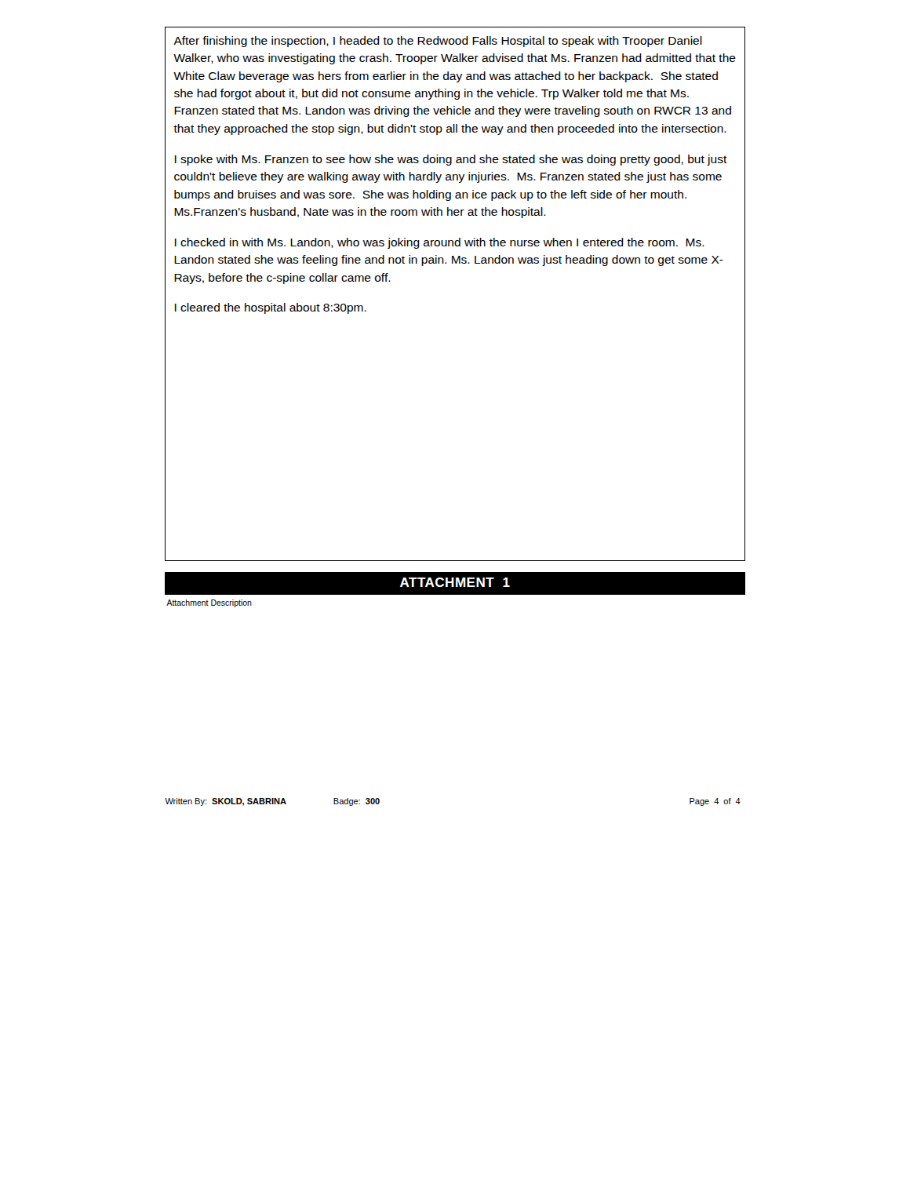After finishing the inspection, I headed to the Redwood Falls Hospital to speak with Trooper Daniel Walker, who was investigating the crash. Trooper Walker advised that Ms. Franzen had admitted that the White Claw beverage was hers from earlier in the day and was attached to her backpack. She stated she had forgot about it, but did not consume anything in the vehicle. Trp Walker told me that Ms. Franzen stated that Ms. Landon was driving the vehicle and they were traveling south on RWCR 13 and that they approached the stop sign, but didn't stop all the way and then proceeded into the intersection.
I spoke with Ms. Franzen to see how she was doing and she stated she was doing pretty good, but just couldn't believe they are walking away with hardly any injuries. Ms. Franzen stated she just has some bumps and bruises and was sore. She was holding an ice pack up to the left side of her mouth. Ms.Franzen's husband, Nate was in the room with her at the hospital.
I checked in with Ms. Landon, who was joking around with the nurse when I entered the room. Ms. Landon stated she was feeling fine and not in pain. Ms. Landon was just heading down to get some X-Rays, before the c-spine collar came off.
I cleared the hospital about 8:30pm.
ATTACHMENT 1
Attachment Description
Written By: SKOLD, SABRINA
Badge: 300
Page 4 of 4